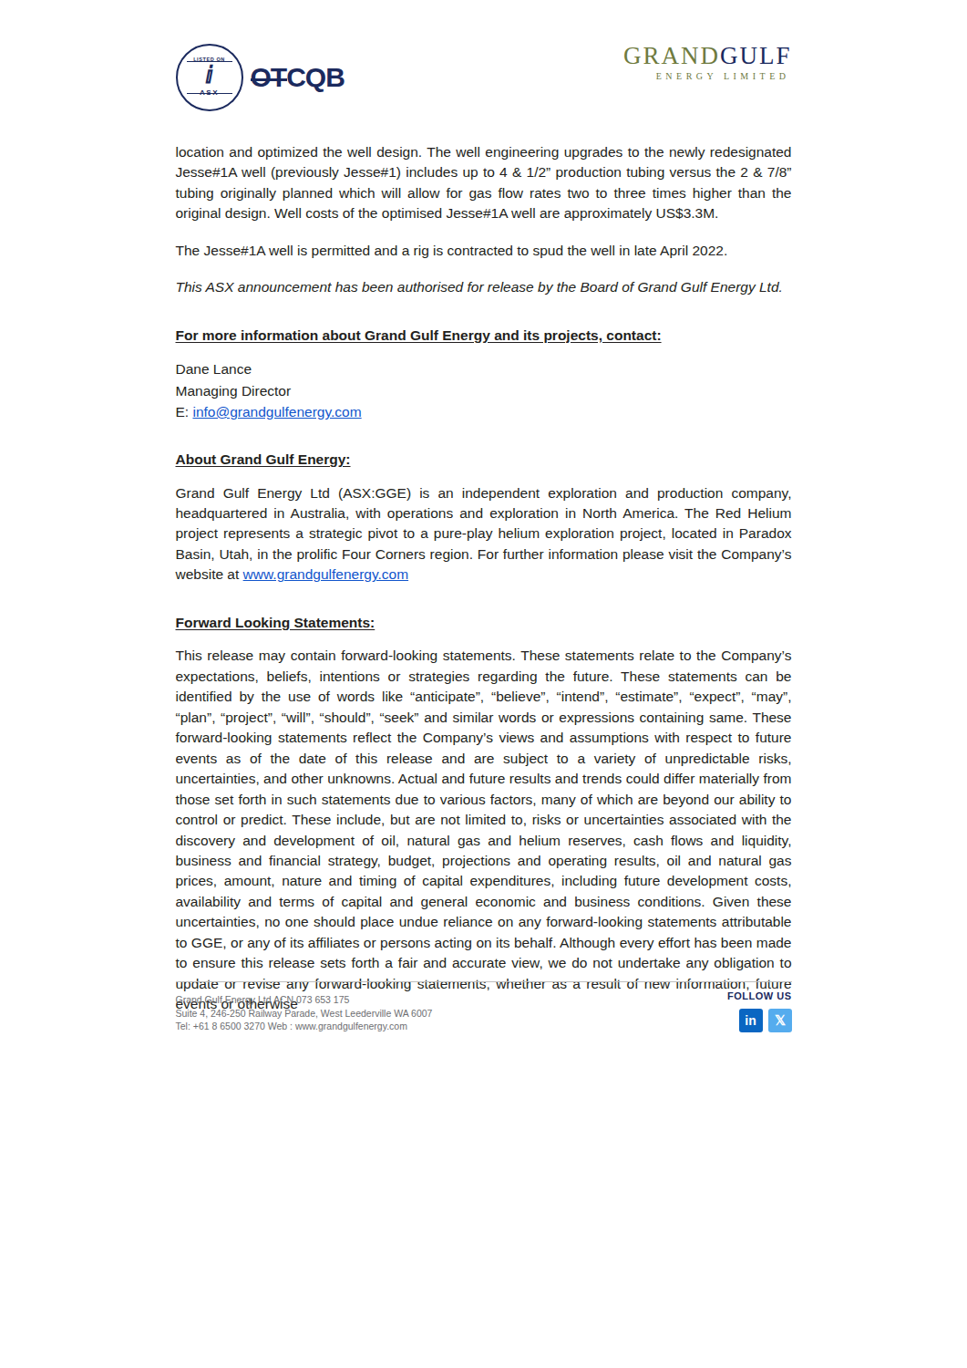Listed on ⅈ ASX
OTCQB
GRAND GULF
ENERGY LIMITED
location and optimized the well design. The well engineering upgrades to the newly redesignated Jesse#1A well (previously Jesse#1) includes up to 4 & 1/2” production tubing versus the 2 & 7/8” tubing originally planned which will allow for gas flow rates two to three times higher than the original design. Well costs of the optimised Jesse#1A well are approximately US$3.3M.
The Jesse#1A well is permitted and a rig is contracted to spud the well in late April 2022.
This ASX announcement has been authorised for release by the Board of Grand Gulf Energy Ltd.
For more information about Grand Gulf Energy and its projects, contact:
Dane Lance
Managing Director
E: info@grandgulfenergy.com
About Grand Gulf Energy:
Grand Gulf Energy Ltd (ASX:GGE) is an independent exploration and production company, headquartered in Australia, with operations and exploration in North America. The Red Helium project represents a strategic pivot to a pure-play helium exploration project, located in Paradox Basin, Utah, in the prolific Four Corners region. For further information please visit the Company’s website at www.grandgulfenergy.com
Forward Looking Statements:
This release may contain forward-looking statements. These statements relate to the Company’s expectations, beliefs, intentions or strategies regarding the future. These statements can be identified by the use of words like “anticipate”, “believe”, “intend”, “estimate”, “expect”, “may”, “plan”, “project”, “will”, “should”, “seek” and similar words or expressions containing same. These forward-looking statements reflect the Company’s views and assumptions with respect to future events as of the date of this release and are subject to a variety of unpredictable risks, uncertainties, and other unknowns. Actual and future results and trends could differ materially from those set forth in such statements due to various factors, many of which are beyond our ability to control or predict. These include, but are not limited to, risks or uncertainties associated with the discovery and development of oil, natural gas and helium reserves, cash flows and liquidity, business and financial strategy, budget, projections and operating results, oil and natural gas prices, amount, nature and timing of capital expenditures, including future development costs, availability and terms of capital and general economic and business conditions. Given these uncertainties, no one should place undue reliance on any forward-looking statements attributable to GGE, or any of its affiliates or persons acting on its behalf. Although every effort has been made to ensure this release sets forth a fair and accurate view, we do not undertake any obligation to update or revise any forward-looking statements, whether as a result of new information, future events or otherwise
Grand Gulf Energy Ltd ACN 073 653 175
Suite 4, 246-250 Railway Parade, West Leederville WA 6007
Tel: +61 8 6500 3270 Web : www.grandgulfenergy.com
FOLLOW US
in 𝕏